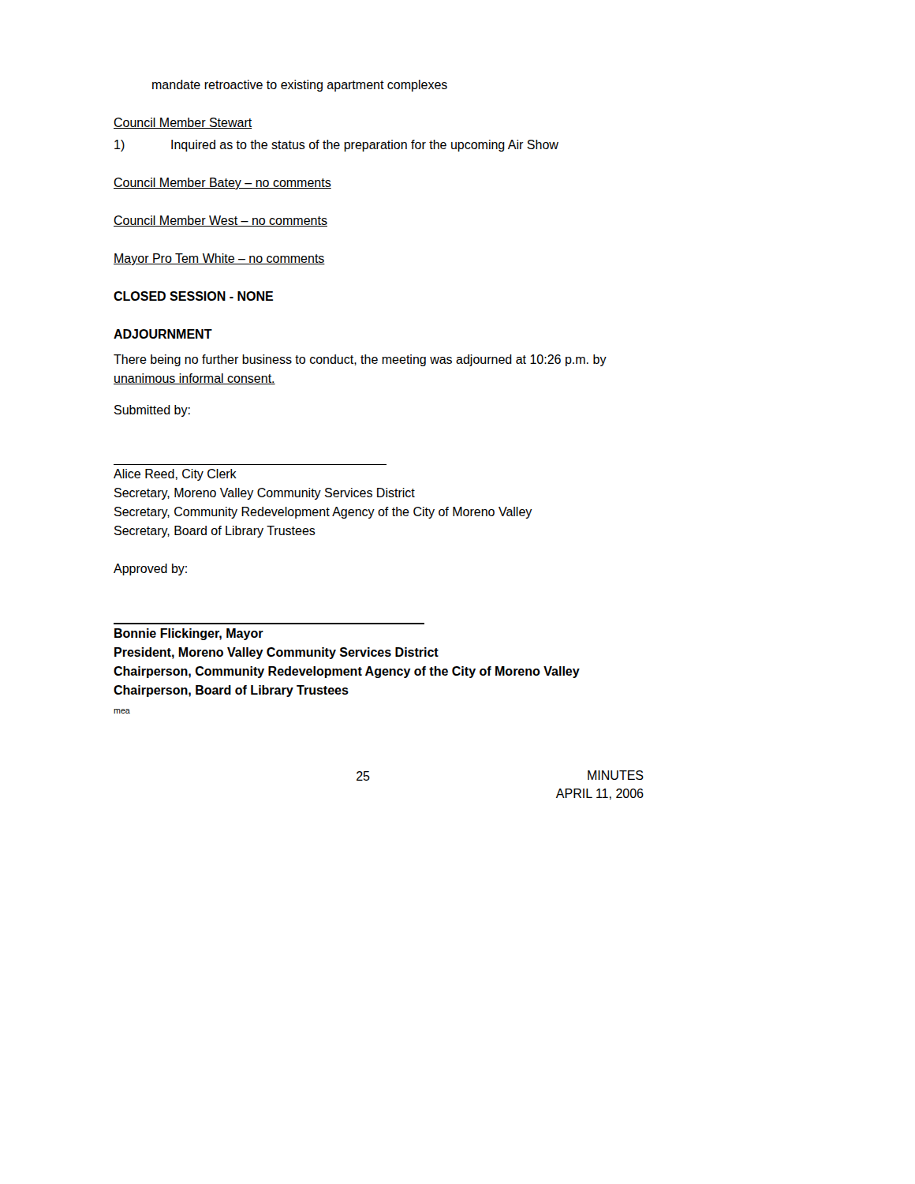mandate retroactive to existing apartment complexes
Council Member Stewart
1) Inquired as to the status of the preparation for the upcoming Air Show
Council Member Batey – no comments
Council Member West – no comments
Mayor Pro Tem White – no comments
CLOSED SESSION - NONE
ADJOURNMENT
There being no further business to conduct, the meeting was adjourned at 10:26 p.m. by unanimous informal consent.
Submitted by:
Alice Reed, City Clerk
Secretary, Moreno Valley Community Services District
Secretary, Community Redevelopment Agency of the City of Moreno Valley
Secretary, Board of Library Trustees
Approved by:
Bonnie Flickinger, Mayor
President, Moreno Valley Community Services District
Chairperson, Community Redevelopment Agency of the City of Moreno Valley
Chairperson, Board of Library Trustees
mea
25
MINUTES
APRIL 11, 2006